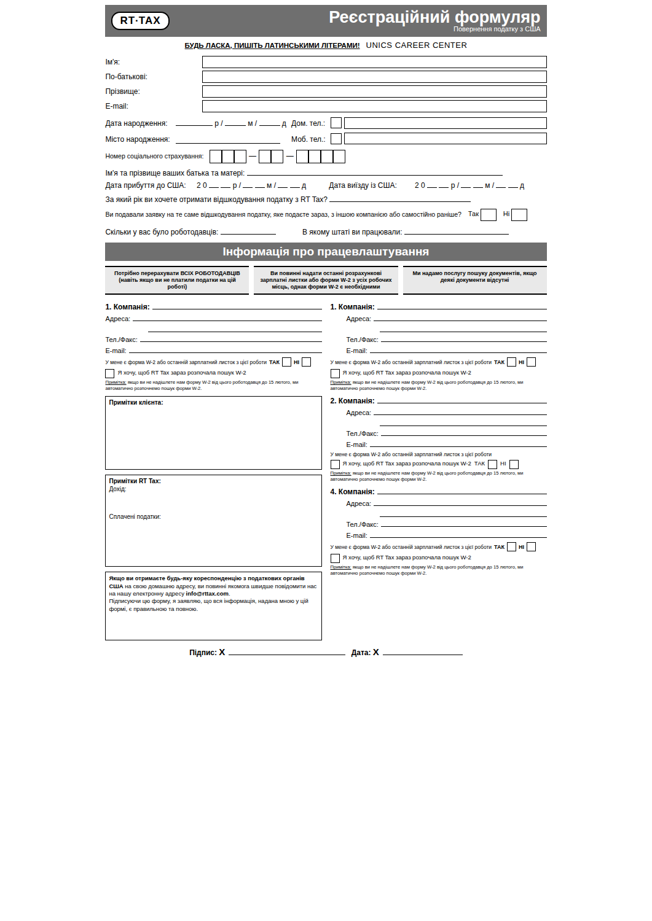RT·TAX
Реєстраційний формуляр
Повернення податку з США
БУДЬ ЛАСКА, ПИШІТЬ ЛАТИНСЬКИМИ ЛІТЕРАМИ! UNICS CAREER CENTER
| Ім'я: | |
| По-батькові: | |
| Прізвище: | |
| E-mail: | |
| Дата народження: | р / м / д | Дом. тел.: | |
| Місто народження: | | Моб. тел.: | |
Номер соціального страхування: — —
Ім'я та прізвище ваших батька та матері:
Дата прибуття до США: 2 0 р / м / д Дата виїзду із США: 2 0 р / м / д
За який рік ви хочете отримати відшкодування податку з RT Tax?
Ви подавали заявку на те саме відшкодування податку, яке подаєте зараз, з іншою компанією або самостійно раніше? Так Ні
Скільки у вас було роботодавців: В якому штаті ви працювали:
Інформація про працевлаштування
Потрібно перерахувати ВСІХ РОБОТОДАВЦІВ
(навіть якщо ви не платили податки на цій роботі)
Ви повинні надати останні розрахункові зарплатні листки або форми W-2 з усіх робочих місць, однак форми W-2 є необхідними
Ми надамо послугу пошуку документів, якщо деякі документи відсутні
1. Компанія:
Адреса:
Тел./Факс:
E-mail:
У мене є форма W-2 або останній зарплатний листок з цієї роботи ТАК НІ
Я хочу, щоб RT Tax зараз розпочала пошук W-2
Примітка: якщо ви не надішлете нам форму W-2 від цього роботодавця до 15 лютого, ми автоматично розпочнемо пошук форми W-2.
Примітки клієнта:
Примітки RT Tax:
Дохід:
Сплачені податки:
Якщо ви отримаєте будь-яку кореспонденцію з податкових органів США на свою домашню адресу, ви повинні якомога швидше повідомити нас на нашу електронну адресу info@rttax.com.
Підписуючи цю форму, я заявляю, що вся інформація, надана мною у цій формі, є правильною та повною.
1. Компанія:
Адреса:
Тел./Факс:
E-mail:
У мене є форма W-2 або останній зарплатний листок з цієї роботи ТАК НІ
Я хочу, щоб RT Tax зараз розпочала пошук W-2
Примітка: якщо ви не надішлете нам форму W-2 від цього роботодавця до 15 лютого, ми автоматично розпочнемо пошук форми W-2.
2. Компанія:
Адреса:
Тел./Факс:
E-mail:
У мене є форма W-2 або останній зарплатний листок з цієї роботи
Я хочу, щоб RT Tax зараз розпочала пошук W-2 ТАК НІ
Примітка: якщо ви не надішлете нам форму W-2 від цього роботодавця до 15 лютого, ми автоматично розпочнемо пошук форми W-2.
4. Компанія:
Адреса:
Тел./Факс:
E-mail:
У мене є форма W-2 або останній зарплатний листок з цієї роботи ТАК НІ
Я хочу, щоб RT Tax зараз розпочала пошук W-2
Примітка: якщо ви не надішлете нам форму W-2 від цього роботодавця до 15 лютого, ми автоматично розпочнемо пошук форми W-2.
Підпис: X Дата: X